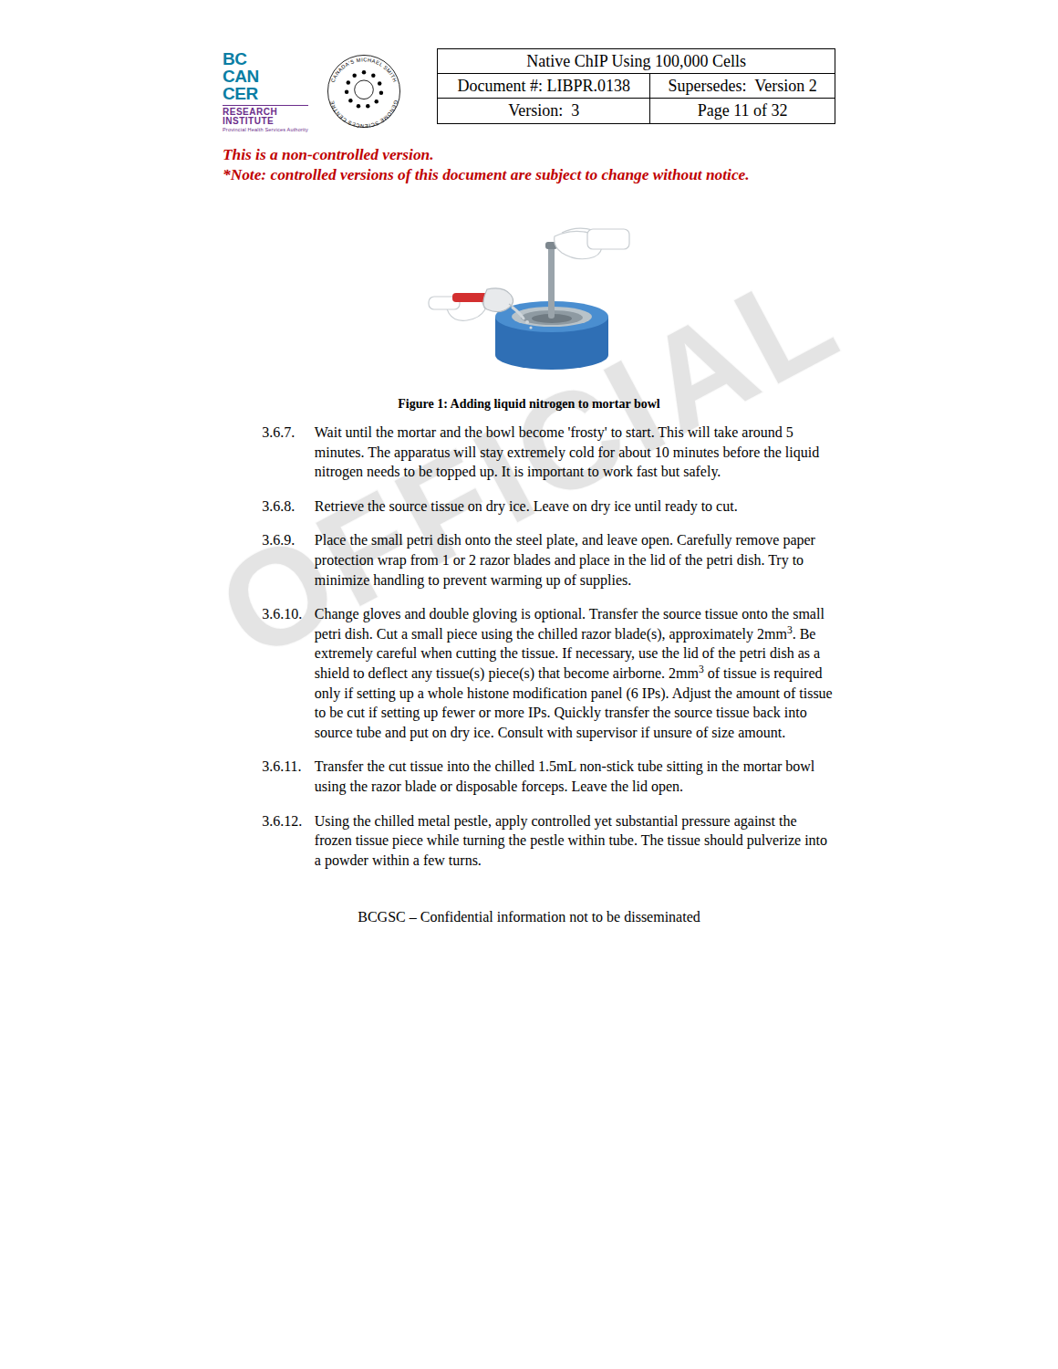OFFICIAL
BC
CAN
CER
RESEARCH
INSTITUTE
Provincial Health Services Authority
CANADA'S MICHAEL SMITH GENOME SCIENCES CENTRE
| Native ChIP Using 100,000 Cells |
| Document #: LIBPR.0138 | Supersedes: Version 2 |
| Version: 3 | Page 11 of 32 |
This is a non-controlled version. *Note: controlled versions of this document are subject to change without notice.
Figure 1: Adding liquid nitrogen to mortar bowl
3.6.7. Wait until the mortar and the bowl become 'frosty' to start. This will take around 5 minutes. The apparatus will stay extremely cold for about 10 minutes before the liquid nitrogen needs to be topped up. It is important to work fast but safely.
3.6.8. Retrieve the source tissue on dry ice. Leave on dry ice until ready to cut.
3.6.9. Place the small petri dish onto the steel plate, and leave open. Carefully remove paper protection wrap from 1 or 2 razor blades and place in the lid of the petri dish. Try to minimize handling to prevent warming up of supplies.
3.6.10. Change gloves and double gloving is optional. Transfer the source tissue onto the small petri dish. Cut a small piece using the chilled razor blade(s), approximately 2mm3. Be extremely careful when cutting the tissue. If necessary, use the lid of the petri dish as a shield to deflect any tissue(s) piece(s) that become airborne. 2mm3 of tissue is required only if setting up a whole histone modification panel (6 IPs). Adjust the amount of tissue to be cut if setting up fewer or more IPs. Quickly transfer the source tissue back into source tube and put on dry ice. Consult with supervisor if unsure of size amount.
3.6.11. Transfer the cut tissue into the chilled 1.5mL non-stick tube sitting in the mortar bowl using the razor blade or disposable forceps. Leave the lid open.
3.6.12. Using the chilled metal pestle, apply controlled yet substantial pressure against the frozen tissue piece while turning the pestle within tube. The tissue should pulverize into a powder within a few turns.
BCGSC – Confidential information not to be disseminated